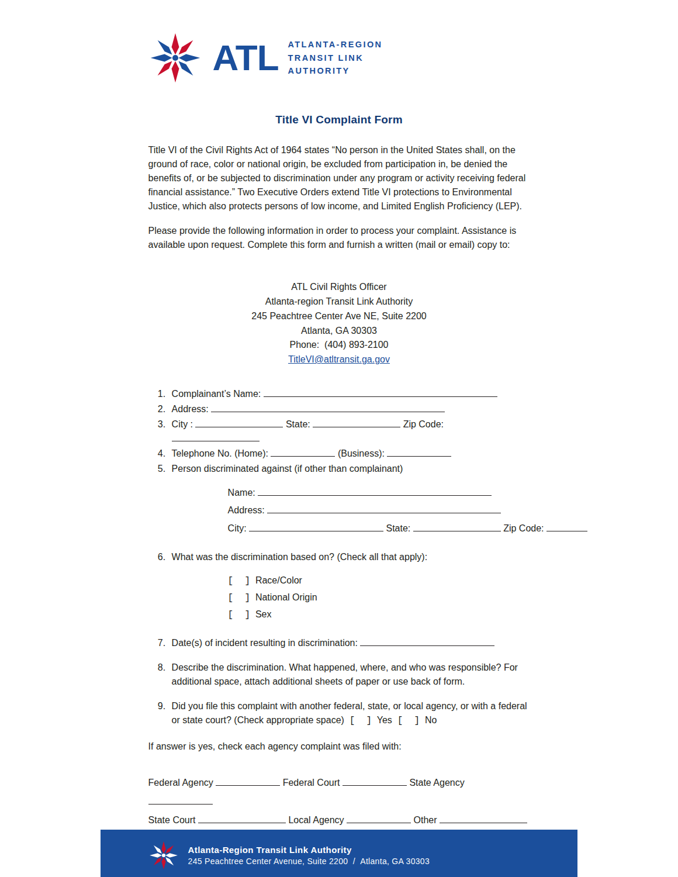ATL compass mark
ATL
Atlanta-Region
Transit Link
Authority
Title VI Complaint Form
Title VI of the Civil Rights Act of 1964 states “No person in the United States shall, on the ground of race, color or national origin, be excluded from participation in, be denied the benefits of, or be subjected to discrimination under any program or activity receiving federal financial assistance.” Two Executive Orders extend Title VI protections to Environmental Justice, which also protects persons of low income, and Limited English Proficiency (LEP).
Please provide the following information in order to process your complaint. Assistance is available upon request. Complete this form and furnish a written (mail or email) copy to:
ATL Civil Rights Officer
Atlanta-region Transit Link Authority
245 Peachtree Center Ave NE, Suite 2200
Atlanta, GA 30303
Phone: (404) 893-2100
TitleVI@atltransit.ga.gov
Complainant’s Name:
Address:
City : State: Zip Code:
Telephone No. (Home): (Business):
Person discriminated against (if other than complainant)
Name:
Address:
City: State: Zip Code:
What was the discrimination based on? (Check all that apply):
[ ] Race/Color
[ ] National Origin
[ ] Sex
Date(s) of incident resulting in discrimination:
Describe the discrimination. What happened, where, and who was responsible? For additional space, attach additional sheets of paper or use back of form.
Did you file this complaint with another federal, state, or local agency, or with a federal or state court? (Check appropriate space) [ ] Yes [ ] No
If answer is yes, check each agency complaint was filed with:
Federal Agency Federal Court State Agency
State Court Local Agency Other
Atlanta-Region Transit Link Authority
245 Peachtree Center Avenue, Suite 2200 / Atlanta, GA 30303